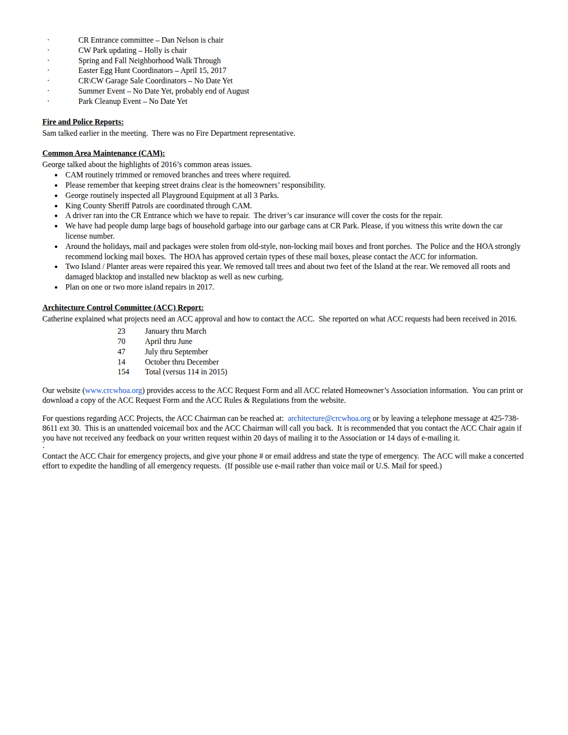CR Entrance committee – Dan Nelson is chair
CW Park updating – Holly is chair
Spring and Fall Neighborhood Walk Through
Easter Egg Hunt Coordinators – April 15, 2017
CR\CW Garage Sale Coordinators – No Date Yet
Summer Event – No Date Yet, probably end of August
Park Cleanup Event – No Date Yet
Fire and Police Reports:
Sam talked earlier in the meeting. There was no Fire Department representative.
Common Area Maintenance (CAM):
George talked about the highlights of 2016’s common areas issues.
CAM routinely trimmed or removed branches and trees where required.
Please remember that keeping street drains clear is the homeowners’ responsibility.
George routinely inspected all Playground Equipment at all 3 Parks.
King County Sheriff Patrols are coordinated through CAM.
A driver ran into the CR Entrance which we have to repair. The driver’s car insurance will cover the costs for the repair.
We have had people dump large bags of household garbage into our garbage cans at CR Park. Please, if you witness this write down the car license number.
Around the holidays, mail and packages were stolen from old-style, non-locking mail boxes and front porches. The Police and the HOA strongly recommend locking mail boxes. The HOA has approved certain types of these mail boxes, please contact the ACC for information.
Two Island / Planter areas were repaired this year. We removed tall trees and about two feet of the Island at the rear. We removed all roots and damaged blacktop and installed new blacktop as well as new curbing.
Plan on one or two more island repairs in 2017.
Architecture Control Committee (ACC) Report:
Catherine explained what projects need an ACC approval and how to contact the ACC. She reported on what ACC requests had been received in 2016.
| 23 | January thru March |
| 70 | April thru June |
| 47 | July thru September |
| 14 | October thru December |
| 154 | Total (versus 114 in 2015) |
Our website (www.crcwhoa.org) provides access to the ACC Request Form and all ACC related Homeowner’s Association information. You can print or download a copy of the ACC Request Form and the ACC Rules & Regulations from the website.
For questions regarding ACC Projects, the ACC Chairman can be reached at: architecture@crcwhoa.org or by leaving a telephone message at 425-738-8611 ext 30. This is an unattended voicemail box and the ACC Chairman will call you back. It is recommended that you contact the ACC Chair again if you have not received any feedback on your written request within 20 days of mailing it to the Association or 14 days of e-mailing it.
·
Contact the ACC Chair for emergency projects, and give your phone # or email address and state the type of emergency. The ACC will make a concerted effort to expedite the handling of all emergency requests. (If possible use e-mail rather than voice mail or U.S. Mail for speed.)